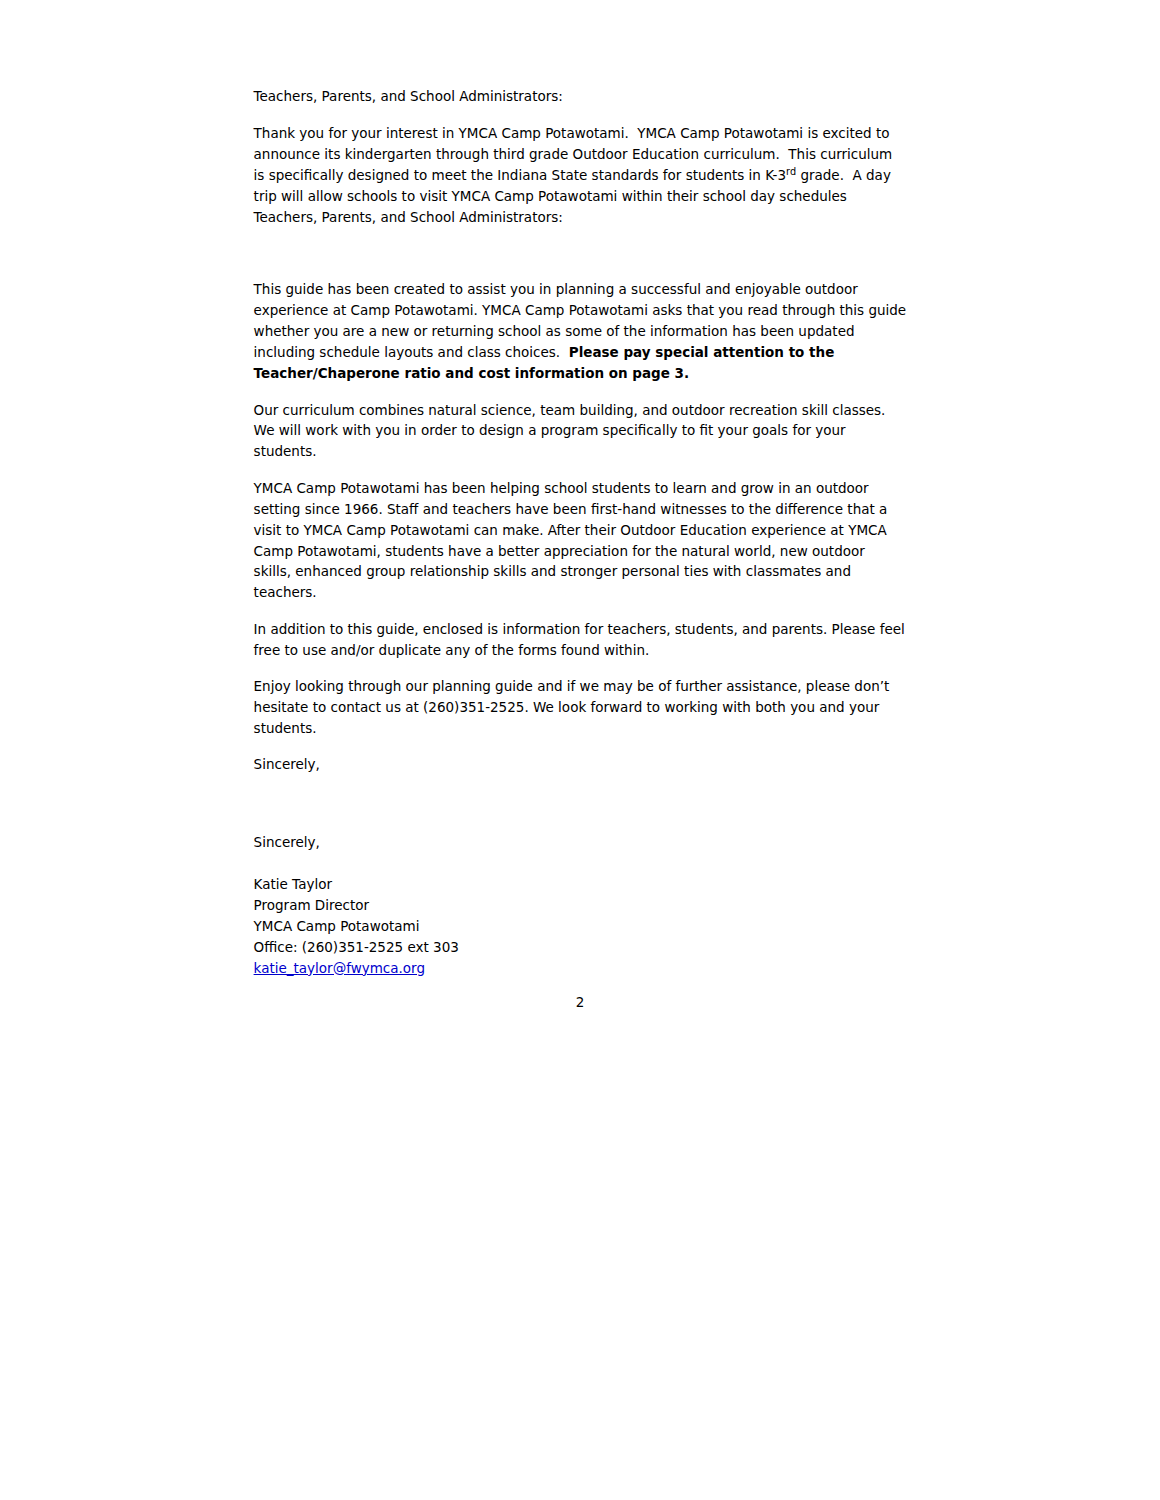Teachers, Parents, and School Administrators:
Thank you for your interest in YMCA Camp Potawotami. YMCA Camp Potawotami is excited to announce its kindergarten through third grade Outdoor Education curriculum. This curriculum is specifically designed to meet the Indiana State standards for students in K-3rd grade. A day trip will allow schools to visit YMCA Camp Potawotami within their school day schedules Teachers, Parents, and School Administrators:
This guide has been created to assist you in planning a successful and enjoyable outdoor experience at Camp Potawotami. YMCA Camp Potawotami asks that you read through this guide whether you are a new or returning school as some of the information has been updated including schedule layouts and class choices. Please pay special attention to the Teacher/Chaperone ratio and cost information on page 3.
Our curriculum combines natural science, team building, and outdoor recreation skill classes. We will work with you in order to design a program specifically to fit your goals for your students.
YMCA Camp Potawotami has been helping school students to learn and grow in an outdoor setting since 1966. Staff and teachers have been first-hand witnesses to the difference that a visit to YMCA Camp Potawotami can make. After their Outdoor Education experience at YMCA Camp Potawotami, students have a better appreciation for the natural world, new outdoor skills, enhanced group relationship skills and stronger personal ties with classmates and teachers.
In addition to this guide, enclosed is information for teachers, students, and parents. Please feel free to use and/or duplicate any of the forms found within.
Enjoy looking through our planning guide and if we may be of further assistance, please don’t hesitate to contact us at (260)351-2525. We look forward to working with both you and your students.
Sincerely,
Sincerely,
Katie Taylor
Program Director
YMCA Camp Potawotami
Office: (260)351-2525 ext 303
katie_taylor@fwymca.org
2